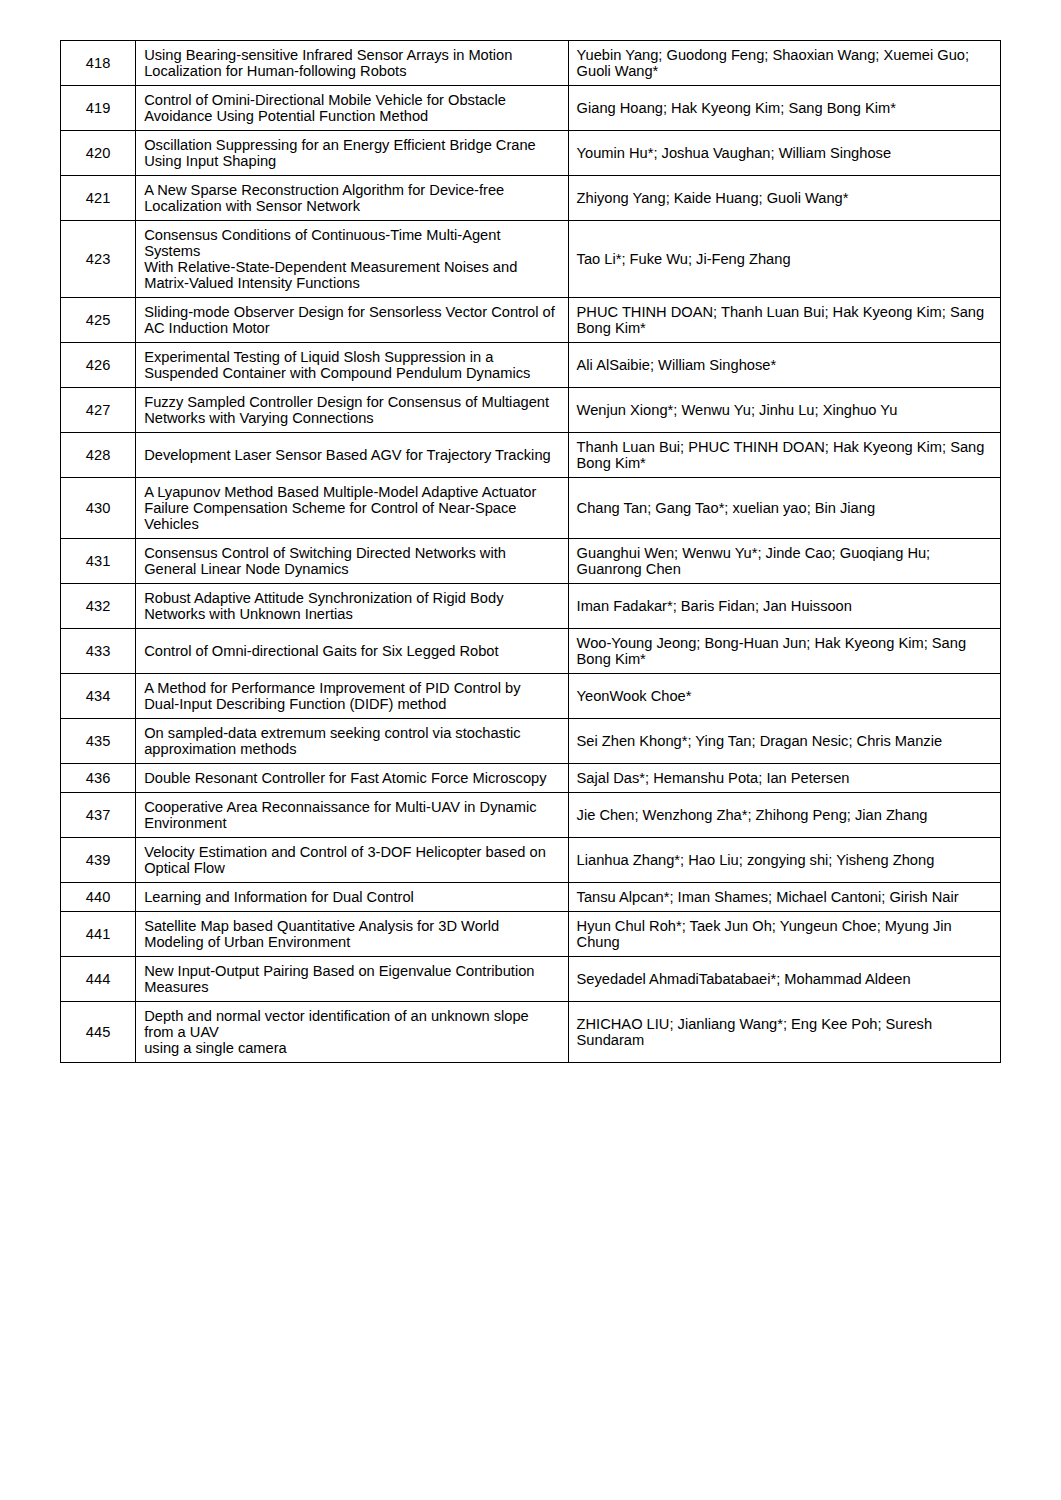| 418 | Using Bearing-sensitive Infrared Sensor Arrays in Motion Localization for Human-following Robots | Yuebin Yang; Guodong Feng; Shaoxian Wang; Xuemei Guo; Guoli Wang* |
| 419 | Control of Omini-Directional Mobile Vehicle for Obstacle Avoidance Using Potential Function Method | Giang Hoang; Hak Kyeong Kim; Sang Bong Kim* |
| 420 | Oscillation Suppressing for an Energy Efficient Bridge Crane Using Input Shaping | Youmin Hu*; Joshua Vaughan; William Singhose |
| 421 | A New Sparse Reconstruction Algorithm for Device-free Localization with Sensor Network | Zhiyong Yang; Kaide Huang; Guoli Wang* |
| 423 | Consensus Conditions of Continuous-Time Multi-Agent Systems With Relative-State-Dependent Measurement Noises and Matrix-Valued Intensity Functions | Tao Li*; Fuke Wu; Ji-Feng Zhang |
| 425 | Sliding-mode Observer Design for Sensorless Vector Control of AC Induction Motor | PHUC THINH DOAN; Thanh Luan Bui; Hak Kyeong Kim; Sang Bong Kim* |
| 426 | Experimental Testing of Liquid Slosh Suppression in a Suspended Container with Compound Pendulum Dynamics | Ali AlSaibie; William Singhose* |
| 427 | Fuzzy Sampled Controller Design for Consensus of Multiagent Networks with Varying Connections | Wenjun Xiong*; Wenwu Yu; Jinhu Lu; Xinghuo Yu |
| 428 | Development Laser Sensor Based AGV for Trajectory Tracking | Thanh Luan Bui; PHUC THINH DOAN; Hak Kyeong Kim; Sang Bong Kim* |
| 430 | A Lyapunov Method Based Multiple-Model Adaptive Actuator Failure Compensation Scheme for Control of Near-Space Vehicles | Chang Tan; Gang Tao*; xuelian yao; Bin Jiang |
| 431 | Consensus Control of Switching Directed Networks with General Linear Node Dynamics | Guanghui Wen; Wenwu Yu*; Jinde Cao; Guoqiang Hu; Guanrong Chen |
| 432 | Robust Adaptive Attitude Synchronization of Rigid Body Networks with Unknown Inertias | Iman Fadakar*; Baris Fidan; Jan Huissoon |
| 433 | Control of Omni-directional Gaits for Six Legged Robot | Woo-Young Jeong; Bong-Huan Jun; Hak Kyeong Kim; Sang Bong Kim* |
| 434 | A Method for Performance Improvement of PID Control by Dual-Input Describing Function (DIDF) method | YeonWook Choe* |
| 435 | On sampled-data extremum seeking control via stochastic approximation methods | Sei Zhen Khong*; Ying Tan; Dragan Nesic; Chris Manzie |
| 436 | Double Resonant Controller for Fast Atomic Force Microscopy | Sajal Das*; Hemanshu Pota; Ian Petersen |
| 437 | Cooperative Area Reconnaissance for Multi-UAV in Dynamic Environment | Jie Chen; Wenzhong Zha*; Zhihong Peng; Jian Zhang |
| 439 | Velocity Estimation and Control of 3-DOF Helicopter based on Optical Flow | Lianhua Zhang*; Hao Liu; zongying shi; Yisheng Zhong |
| 440 | Learning and Information for Dual Control | Tansu Alpcan*; Iman Shames; Michael Cantoni; Girish Nair |
| 441 | Satellite Map based Quantitative Analysis for 3D World Modeling of Urban Environment | Hyun Chul Roh*; Taek Jun Oh; Yungeun Choe; Myung Jin Chung |
| 444 | New Input-Output Pairing Based on Eigenvalue Contribution Measures | Seyedadel AhmadiTabatabaei*; Mohammad Aldeen |
| 445 | Depth and normal vector identification of an unknown slope from a UAV using a single camera | ZHICHAO LIU; Jianliang Wang*; Eng Kee Poh; Suresh Sundaram |